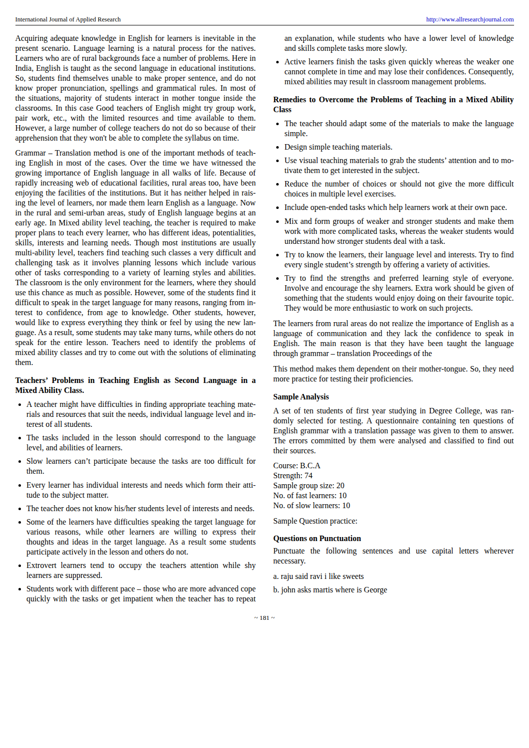International Journal of Applied Research http://www.allresearchjournal.com
Acquiring adequate knowledge in English for learners is inevitable in the present scenario. Language learning is a natural process for the natives. Learners who are of rural backgrounds face a number of problems. Here in India, English is taught as the second language in educational institutions. So, students find themselves unable to make proper sentence, and do not know proper pronunciation, spellings and grammatical rules. In most of the situations, majority of students interact in mother tongue inside the classrooms. In this case Good teachers of English might try group work, pair work, etc., with the limited resources and time available to them. However, a large number of college teachers do not do so because of their apprehension that they won't be able to complete the syllabus on time.
Grammar – Translation method is one of the important methods of teaching English in most of the cases. Over the time we have witnessed the growing importance of English language in all walks of life. Because of rapidly increasing web of educational facilities, rural areas too, have been enjoying the facilities of the institutions. But it has neither helped in raising the level of learners, nor made them learn English as a language. Now in the rural and semi-urban areas, study of English language begins at an early age. In Mixed ability level teaching, the teacher is required to make proper plans to teach every learner, who has different ideas, potentialities, skills, interests and learning needs. Though most institutions are usually multi-ability level, teachers find teaching such classes a very difficult and challenging task as it involves planning lessons which include various other of tasks corresponding to a variety of learning styles and abilities. The classroom is the only environment for the learners, where they should use this chance as much as possible. However, some of the students find it difficult to speak in the target language for many reasons, ranging from interest to confidence, from age to knowledge. Other students, however, would like to express everything they think or feel by using the new language. As a result, some students may take many turns, while others do not speak for the entire lesson. Teachers need to identify the problems of mixed ability classes and try to come out with the solutions of eliminating them.
Teachers’ Problems in Teaching English as Second Language in a Mixed Ability Class.
A teacher might have difficulties in finding appropriate teaching materials and resources that suit the needs, individual language level and interest of all students.
The tasks included in the lesson should correspond to the language level, and abilities of learners.
Slow learners can’t participate because the tasks are too difficult for them.
Every learner has individual interests and needs which form their attitude to the subject matter.
The teacher does not know his/her students level of interests and needs.
Some of the learners have difficulties speaking the target language for various reasons, while other learners are willing to express their thoughts and ideas in the target language. As a result some students participate actively in the lesson and others do not.
Extrovert learners tend to occupy the teachers attention while shy learners are suppressed.
Students work with different pace – those who are more advanced cope quickly with the tasks or get impatient when the teacher has to repeat an explanation, while students who have a lower level of knowledge and skills complete tasks more slowly.
Active learners finish the tasks given quickly whereas the weaker one cannot complete in time and may lose their confidences. Consequently, mixed abilities may result in classroom management problems.
Remedies to Overcome the Problems of Teaching in a Mixed Ability Class
The teacher should adapt some of the materials to make the language simple.
Design simple teaching materials.
Use visual teaching materials to grab the students’ attention and to motivate them to get interested in the subject.
Reduce the number of choices or should not give the more difficult choices in multiple level exercises.
Include open-ended tasks which help learners work at their own pace.
Mix and form groups of weaker and stronger students and make them work with more complicated tasks, whereas the weaker students would understand how stronger students deal with a task.
Try to know the learners, their language level and interests. Try to find every single student’s strength by offering a variety of activities.
Try to find the strengths and preferred learning style of everyone. Involve and encourage the shy learners. Extra work should be given of something that the students would enjoy doing on their favourite topic. They would be more enthusiastic to work on such projects.
The learners from rural areas do not realize the importance of English as a language of communication and they lack the confidence to speak in English. The main reason is that they have been taught the language through grammar – translation Proceedings of the
This method makes them dependent on their mother-tongue. So, they need more practice for testing their proficiencies.
Sample Analysis
A set of ten students of first year studying in Degree College, was randomly selected for testing. A questionnaire containing ten questions of English grammar with a translation passage was given to them to answer. The errors committed by them were analysed and classified to find out their sources.
Course: B.C.A
Strength: 74
Sample group size: 20
No. of fast learners: 10
No. of slow learners: 10
Sample Question practice:
Questions on Punctuation
Punctuate the following sentences and use capital letters wherever necessary.
a. raju said ravi i like sweets
b. john asks martis where is George
~ 181 ~